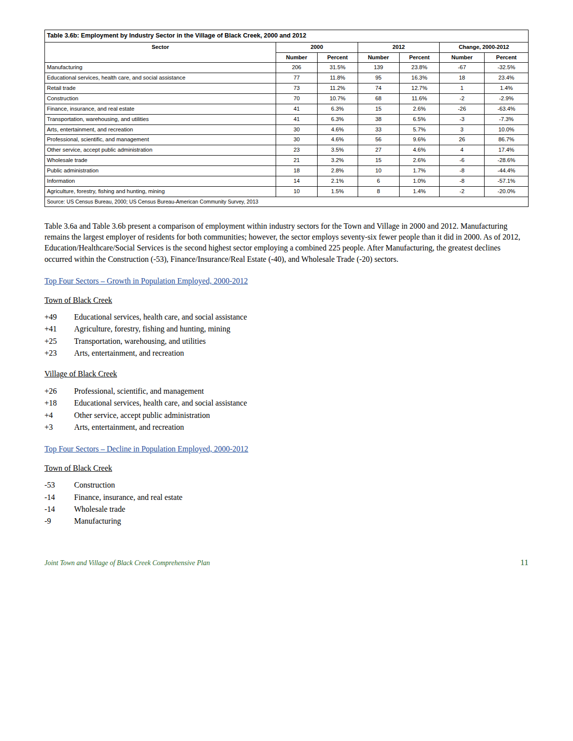Table 3.6b: Employment by Industry Sector in the Village of Black Creek, 2000 and 2012
| Sector | 2000 | 2012 | Change, 2000-2012 |
| --- | --- | --- | --- |
| Number | Percent | Number | Percent | Number | Percent |
| Manufacturing | 206 | 31.5% | 139 | 23.8% | -67 | -32.5% |
| Educational services, health care, and social assistance | 77 | 11.8% | 95 | 16.3% | 18 | 23.4% |
| Retail trade | 73 | 11.2% | 74 | 12.7% | 1 | 1.4% |
| Construction | 70 | 10.7% | 68 | 11.6% | -2 | -2.9% |
| Finance, insurance, and real estate | 41 | 6.3% | 15 | 2.6% | -26 | -63.4% |
| Transportation, warehousing, and utilities | 41 | 6.3% | 38 | 6.5% | -3 | -7.3% |
| Arts, entertainment, and recreation | 30 | 4.6% | 33 | 5.7% | 3 | 10.0% |
| Professional, scientific, and management | 30 | 4.6% | 56 | 9.6% | 26 | 86.7% |
| Other service, accept public administration | 23 | 3.5% | 27 | 4.6% | 4 | 17.4% |
| Wholesale trade | 21 | 3.2% | 15 | 2.6% | -6 | -28.6% |
| Public administration | 18 | 2.8% | 10 | 1.7% | -8 | -44.4% |
| Information | 14 | 2.1% | 6 | 1.0% | -8 | -57.1% |
| Agriculture, forestry, fishing and hunting, mining | 10 | 1.5% | 8 | 1.4% | -2 | -20.0% |
| Source: US Census Bureau, 2000; US Census Bureau-American Community Survey, 2013 |
Table 3.6a and Table 3.6b present a comparison of employment within industry sectors for the Town and Village in 2000 and 2012. Manufacturing remains the largest employer of residents for both communities; however, the sector employs seventy-six fewer people than it did in 2000. As of 2012, Education/Healthcare/Social Services is the second highest sector employing a combined 225 people. After Manufacturing, the greatest declines occurred within the Construction (-53), Finance/Insurance/Real Estate (-40), and Wholesale Trade (-20) sectors.
Top Four Sectors – Growth in Population Employed, 2000-2012
Town of Black Creek
+49 Educational services, health care, and social assistance
+41 Agriculture, forestry, fishing and hunting, mining
+25 Transportation, warehousing, and utilities
+23 Arts, entertainment, and recreation
Village of Black Creek
+26 Professional, scientific, and management
+18 Educational services, health care, and social assistance
+4 Other service, accept public administration
+3 Arts, entertainment, and recreation
Top Four Sectors – Decline in Population Employed, 2000-2012
Town of Black Creek
-53 Construction
-14 Finance, insurance, and real estate
-14 Wholesale trade
-9 Manufacturing
Joint Town and Village of Black Creek Comprehensive Plan 11